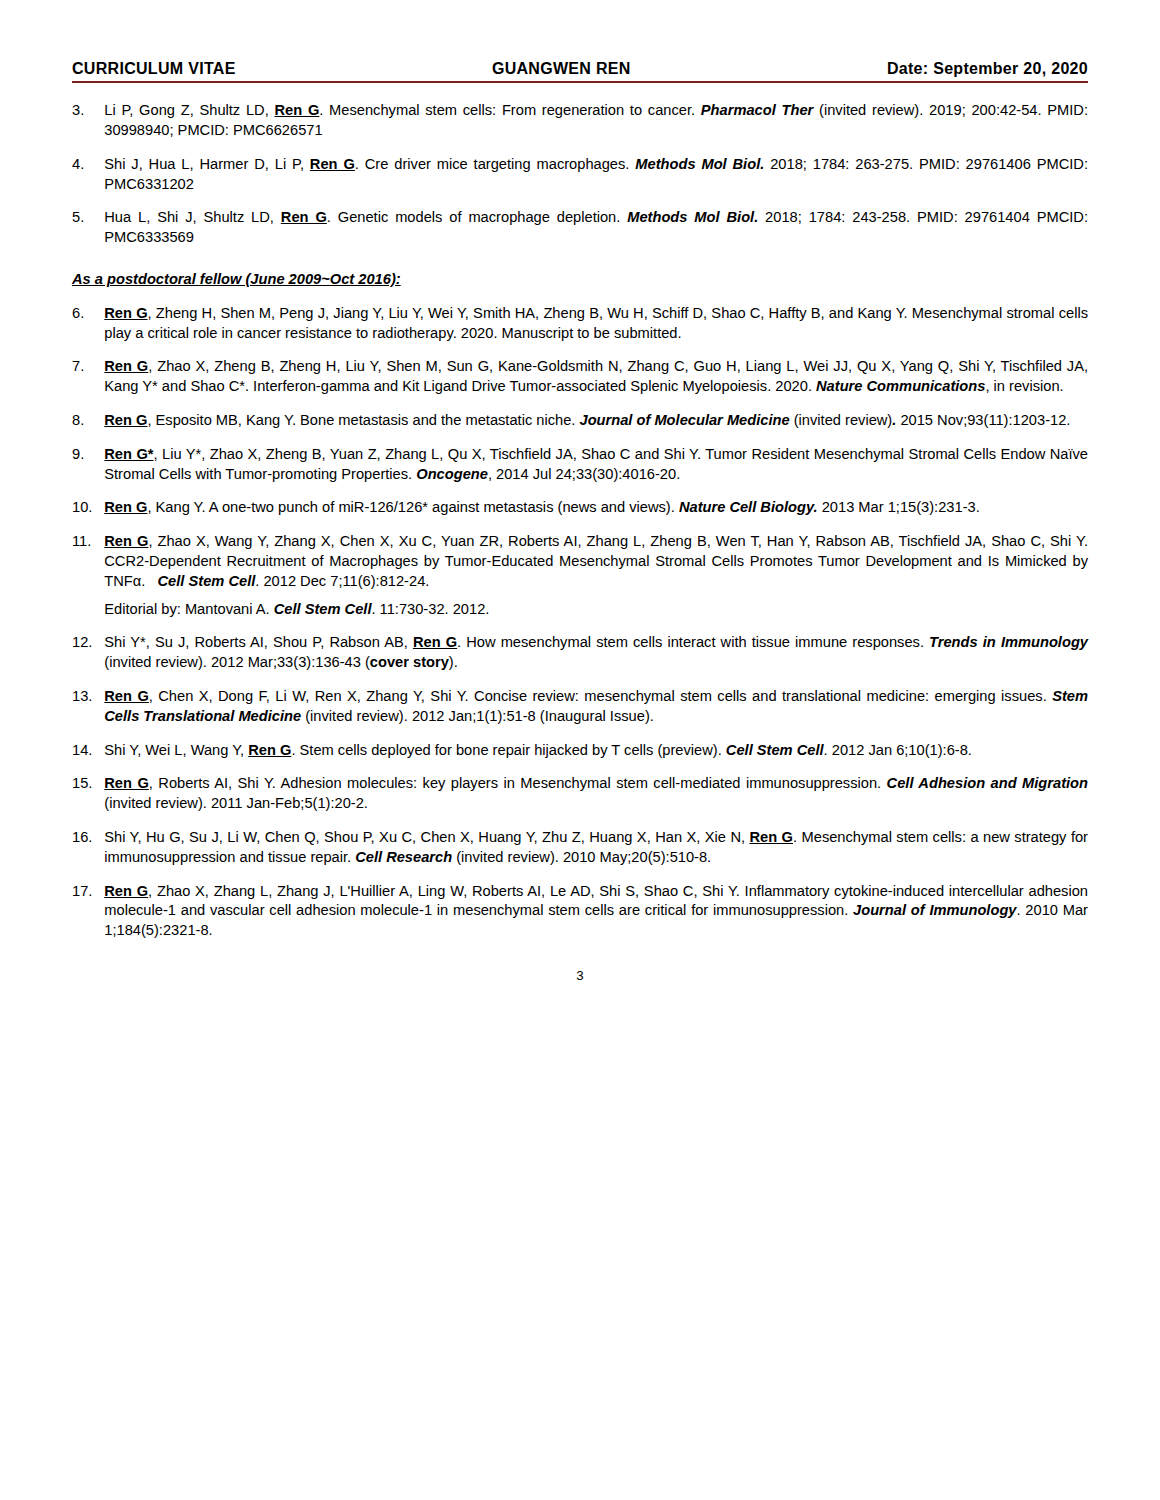CURRICULUM VITAE GUANGWEN REN Date: September 20, 2020
3. Li P, Gong Z, Shultz LD, Ren G. Mesenchymal stem cells: From regeneration to cancer. Pharmacol Ther (invited review). 2019; 200:42-54. PMID: 30998940; PMCID: PMC6626571
4. Shi J, Hua L, Harmer D, Li P, Ren G. Cre driver mice targeting macrophages. Methods Mol Biol. 2018; 1784: 263-275. PMID: 29761406 PMCID: PMC6331202
5. Hua L, Shi J, Shultz LD, Ren G. Genetic models of macrophage depletion. Methods Mol Biol. 2018; 1784: 243-258. PMID: 29761404 PMCID: PMC6333569
As a postdoctoral fellow (June 2009~Oct 2016):
6. Ren G, Zheng H, Shen M, Peng J, Jiang Y, Liu Y, Wei Y, Smith HA, Zheng B, Wu H, Schiff D, Shao C, Haffty B, and Kang Y. Mesenchymal stromal cells play a critical role in cancer resistance to radiotherapy. 2020. Manuscript to be submitted.
7. Ren G, Zhao X, Zheng B, Zheng H, Liu Y, Shen M, Sun G, Kane-Goldsmith N, Zhang C, Guo H, Liang L, Wei JJ, Qu X, Yang Q, Shi Y, Tischfiled JA, Kang Y* and Shao C*. Interferon-gamma and Kit Ligand Drive Tumor-associated Splenic Myelopoiesis. 2020. Nature Communications, in revision.
8. Ren G, Esposito MB, Kang Y. Bone metastasis and the metastatic niche. Journal of Molecular Medicine (invited review). 2015 Nov;93(11):1203-12.
9. Ren G*, Liu Y*, Zhao X, Zheng B, Yuan Z, Zhang L, Qu X, Tischfield JA, Shao C and Shi Y. Tumor Resident Mesenchymal Stromal Cells Endow Naïve Stromal Cells with Tumor-promoting Properties. Oncogene, 2014 Jul 24;33(30):4016-20.
10. Ren G, Kang Y. A one-two punch of miR-126/126* against metastasis (news and views). Nature Cell Biology. 2013 Mar 1;15(3):231-3.
11. Ren G, Zhao X, Wang Y, Zhang X, Chen X, Xu C, Yuan ZR, Roberts AI, Zhang L, Zheng B, Wen T, Han Y, Rabson AB, Tischfield JA, Shao C, Shi Y. CCR2-Dependent Recruitment of Macrophages by Tumor-Educated Mesenchymal Stromal Cells Promotes Tumor Development and Is Mimicked by TNFα. Cell Stem Cell. 2012 Dec 7;11(6):812-24.
Editorial by: Mantovani A. Cell Stem Cell. 11:730-32. 2012.
12. Shi Y*, Su J, Roberts AI, Shou P, Rabson AB, Ren G. How mesenchymal stem cells interact with tissue immune responses. Trends in Immunology (invited review). 2012 Mar;33(3):136-43 (cover story).
13. Ren G, Chen X, Dong F, Li W, Ren X, Zhang Y, Shi Y. Concise review: mesenchymal stem cells and translational medicine: emerging issues. Stem Cells Translational Medicine (invited review). 2012 Jan;1(1):51-8 (Inaugural Issue).
14. Shi Y, Wei L, Wang Y, Ren G. Stem cells deployed for bone repair hijacked by T cells (preview). Cell Stem Cell. 2012 Jan 6;10(1):6-8.
15. Ren G, Roberts AI, Shi Y. Adhesion molecules: key players in Mesenchymal stem cell-mediated immunosuppression. Cell Adhesion and Migration (invited review). 2011 Jan-Feb;5(1):20-2.
16. Shi Y, Hu G, Su J, Li W, Chen Q, Shou P, Xu C, Chen X, Huang Y, Zhu Z, Huang X, Han X, Xie N, Ren G. Mesenchymal stem cells: a new strategy for immunosuppression and tissue repair. Cell Research (invited review). 2010 May;20(5):510-8.
17. Ren G, Zhao X, Zhang L, Zhang J, L'Huillier A, Ling W, Roberts AI, Le AD, Shi S, Shao C, Shi Y. Inflammatory cytokine-induced intercellular adhesion molecule-1 and vascular cell adhesion molecule-1 in mesenchymal stem cells are critical for immunosuppression. Journal of Immunology. 2010 Mar 1;184(5):2321-8.
3